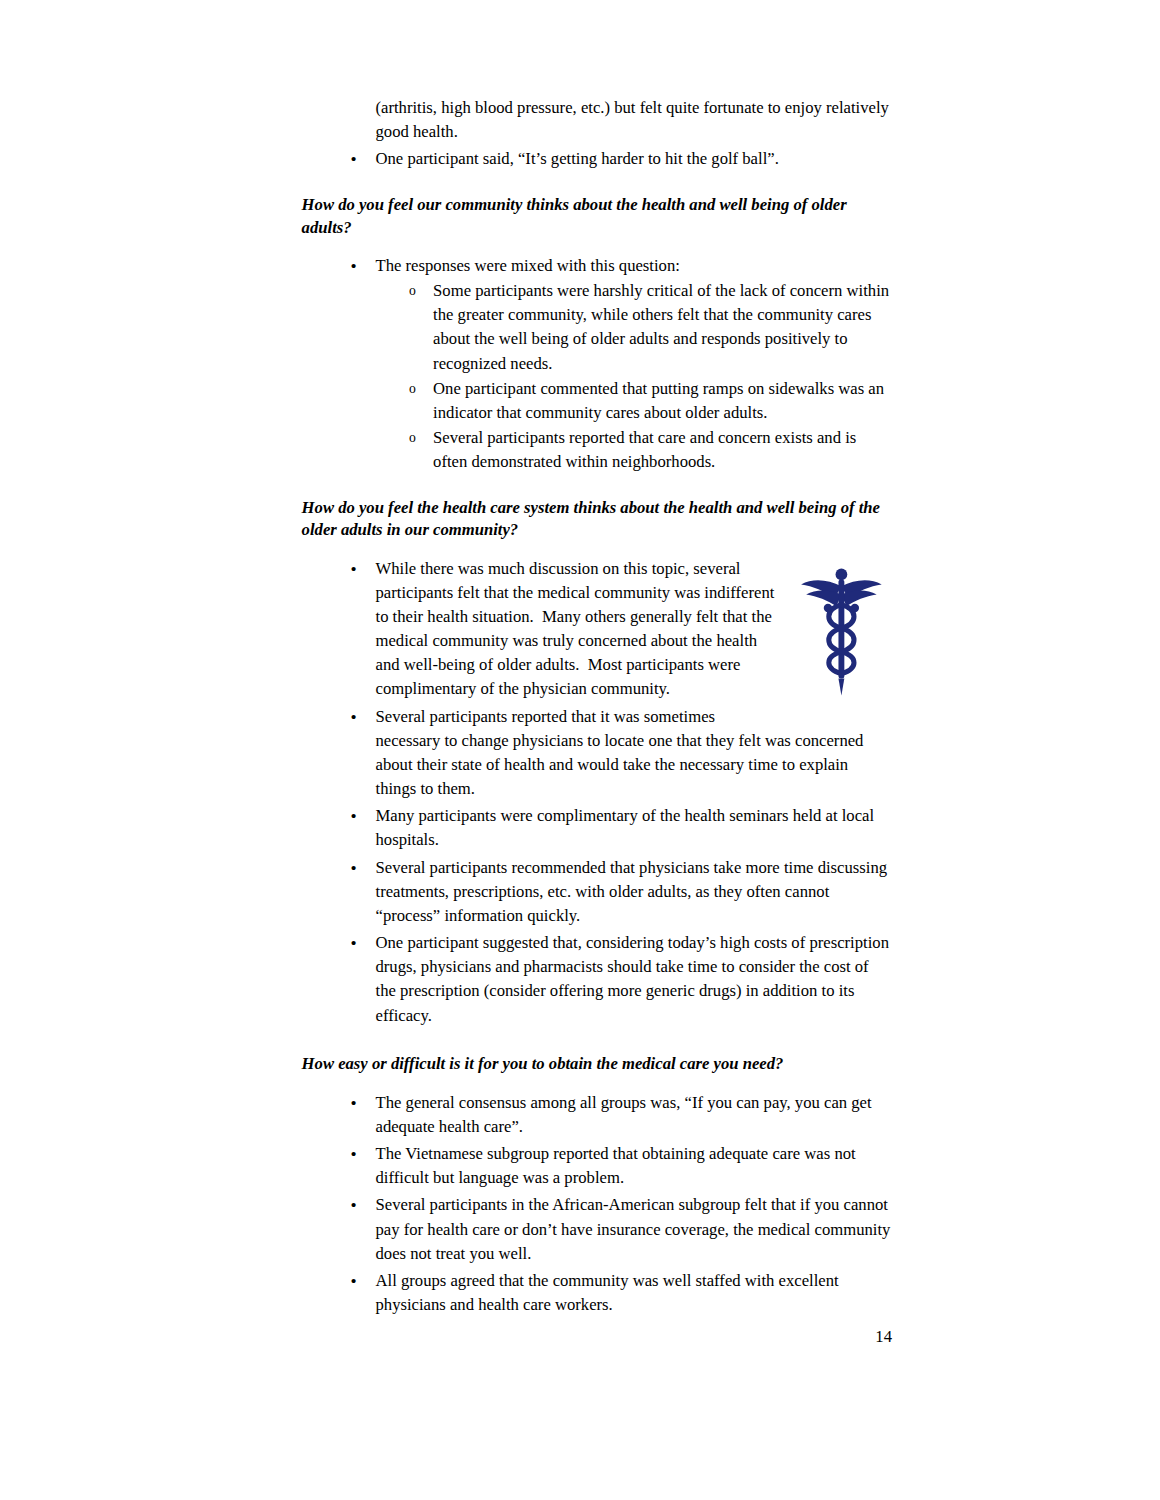(arthritis, high blood pressure, etc.) but felt quite fortunate to enjoy relatively good health.
One participant said, “It’s getting harder to hit the golf ball”.
How do you feel our community thinks about the health and well being of older adults?
The responses were mixed with this question:
Some participants were harshly critical of the lack of concern within the greater community, while others felt that the community cares about the well being of older adults and responds positively to recognized needs.
One participant commented that putting ramps on sidewalks was an indicator that community cares about older adults.
Several participants reported that care and concern exists and is often demonstrated within neighborhoods.
How do you feel the health care system thinks about the health and well being of the older adults in our community?
While there was much discussion on this topic, several participants felt that the medical community was indifferent to their health situation. Many others generally felt that the medical community was truly concerned about the health and well-being of older adults. Most participants were complimentary of the physician community.
Several participants reported that it was sometimes necessary to change physicians to locate one that they felt was concerned about their state of health and would take the necessary time to explain things to them.
Many participants were complimentary of the health seminars held at local hospitals.
Several participants recommended that physicians take more time discussing treatments, prescriptions, etc. with older adults, as they often cannot “process” information quickly.
One participant suggested that, considering today’s high costs of prescription drugs, physicians and pharmacists should take time to consider the cost of the prescription (consider offering more generic drugs) in addition to its efficacy.
How easy or difficult is it for you to obtain the medical care you need?
The general consensus among all groups was, “If you can pay, you can get adequate health care”.
The Vietnamese subgroup reported that obtaining adequate care was not difficult but language was a problem.
Several participants in the African-American subgroup felt that if you cannot pay for health care or don’t have insurance coverage, the medical community does not treat you well.
All groups agreed that the community was well staffed with excellent physicians and health care workers.
14